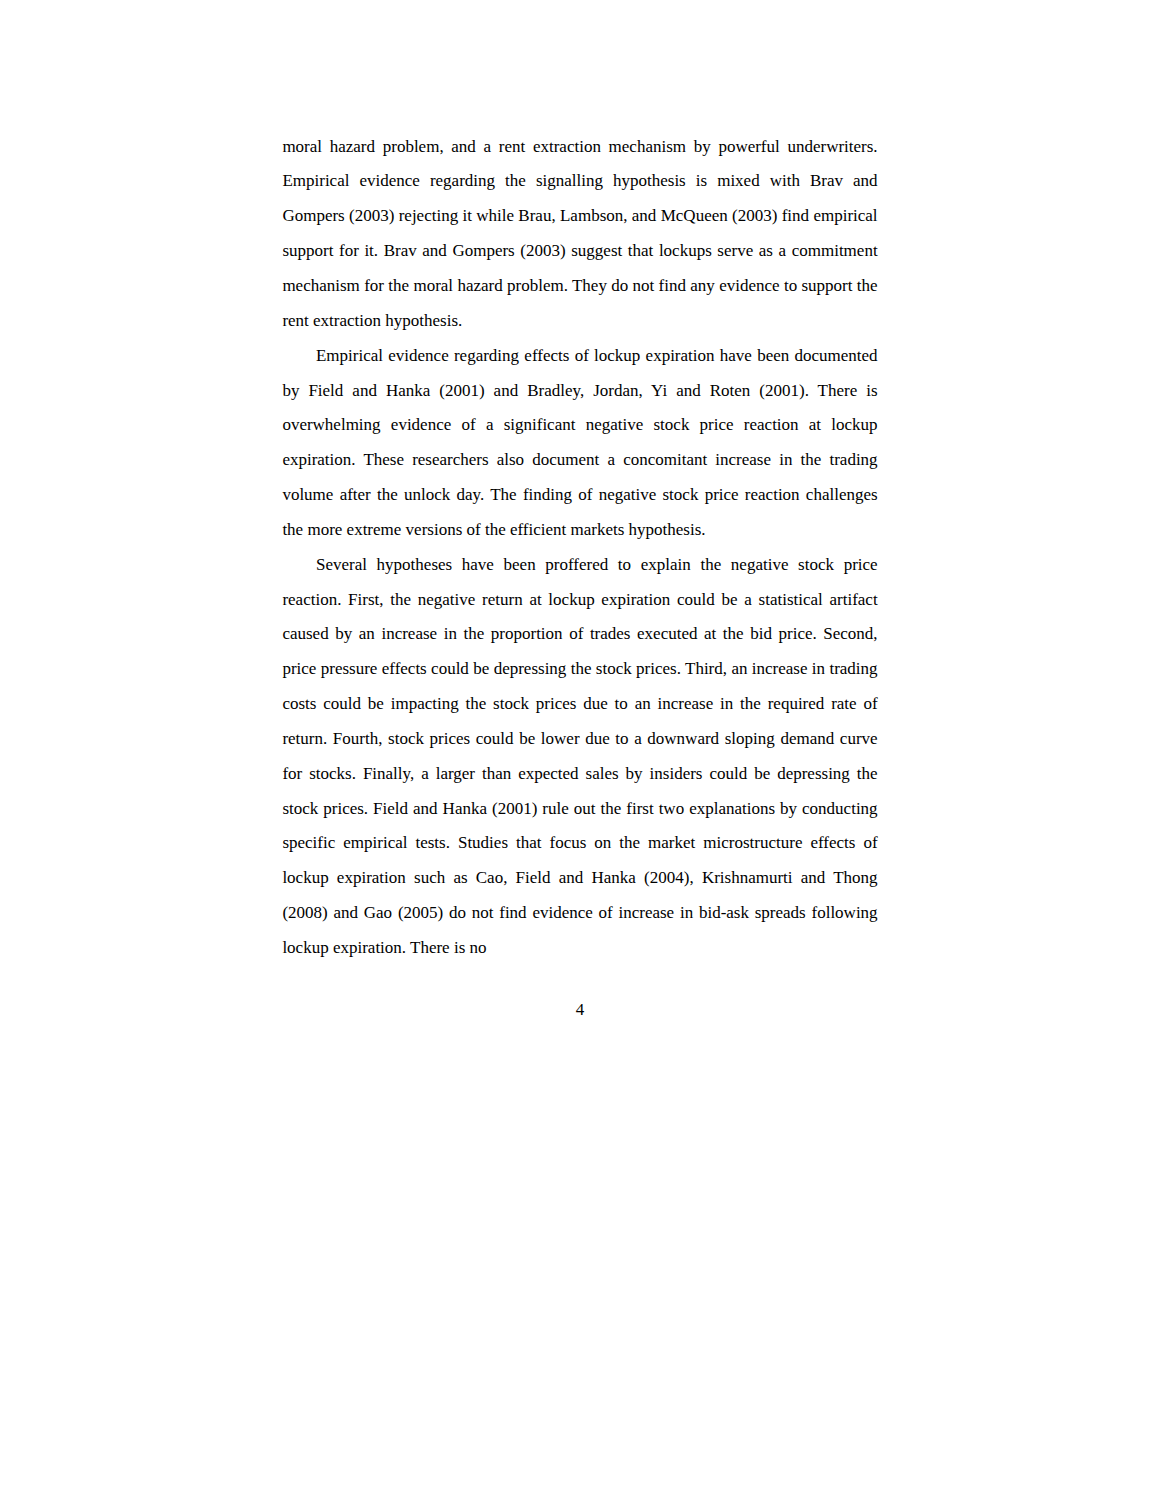moral hazard problem, and a rent extraction mechanism by powerful underwriters. Empirical evidence regarding the signalling hypothesis is mixed with Brav and Gompers (2003) rejecting it while Brau, Lambson, and McQueen (2003) find empirical support for it. Brav and Gompers (2003) suggest that lockups serve as a commitment mechanism for the moral hazard problem. They do not find any evidence to support the rent extraction hypothesis.
Empirical evidence regarding effects of lockup expiration have been documented by Field and Hanka (2001) and Bradley, Jordan, Yi and Roten (2001). There is overwhelming evidence of a significant negative stock price reaction at lockup expiration. These researchers also document a concomitant increase in the trading volume after the unlock day. The finding of negative stock price reaction challenges the more extreme versions of the efficient markets hypothesis.
Several hypotheses have been proffered to explain the negative stock price reaction. First, the negative return at lockup expiration could be a statistical artifact caused by an increase in the proportion of trades executed at the bid price. Second, price pressure effects could be depressing the stock prices. Third, an increase in trading costs could be impacting the stock prices due to an increase in the required rate of return. Fourth, stock prices could be lower due to a downward sloping demand curve for stocks. Finally, a larger than expected sales by insiders could be depressing the stock prices. Field and Hanka (2001) rule out the first two explanations by conducting specific empirical tests. Studies that focus on the market microstructure effects of lockup expiration such as Cao, Field and Hanka (2004), Krishnamurti and Thong (2008) and Gao (2005) do not find evidence of increase in bid-ask spreads following lockup expiration. There is no
4